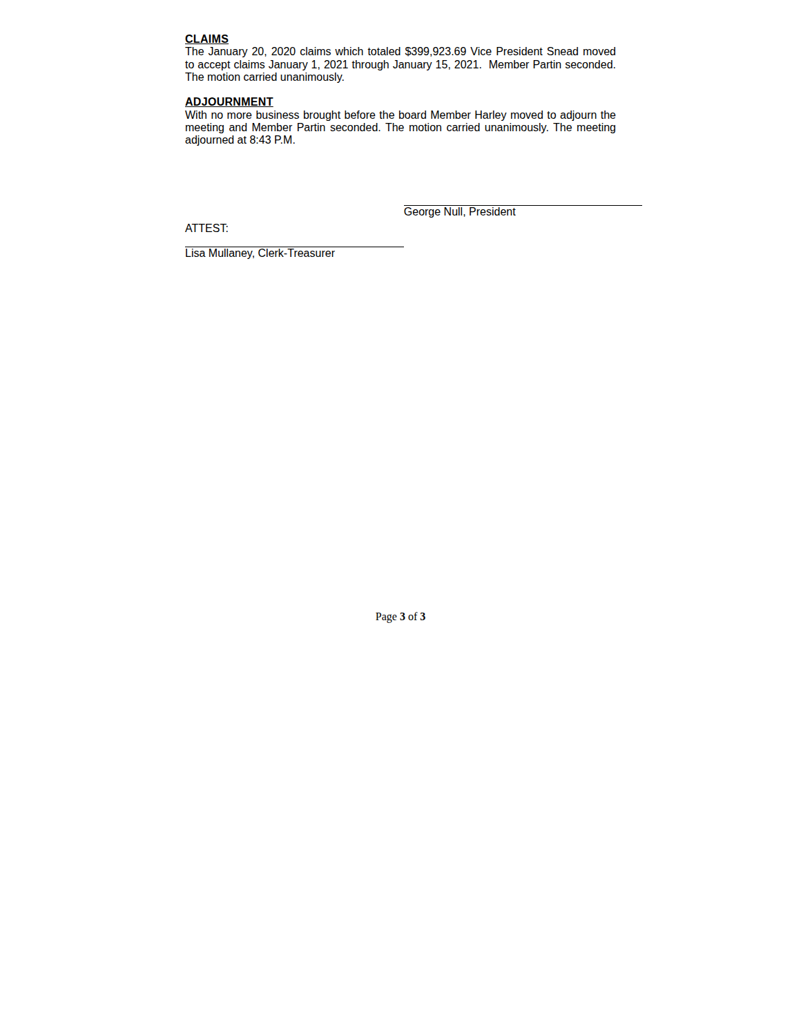CLAIMS
The January 20, 2020 claims which totaled $399,923.69 Vice President Snead moved to accept claims January 1, 2021 through January 15, 2021. Member Partin seconded. The motion carried unanimously.
ADJOURNMENT
With no more business brought before the board Member Harley moved to adjourn the meeting and Member Partin seconded. The motion carried unanimously. The meeting adjourned at 8:43 P.M.
| | George Null, President |
| ATTEST: Lisa Mullaney, Clerk-Treasurer | |
Page 3 of 3